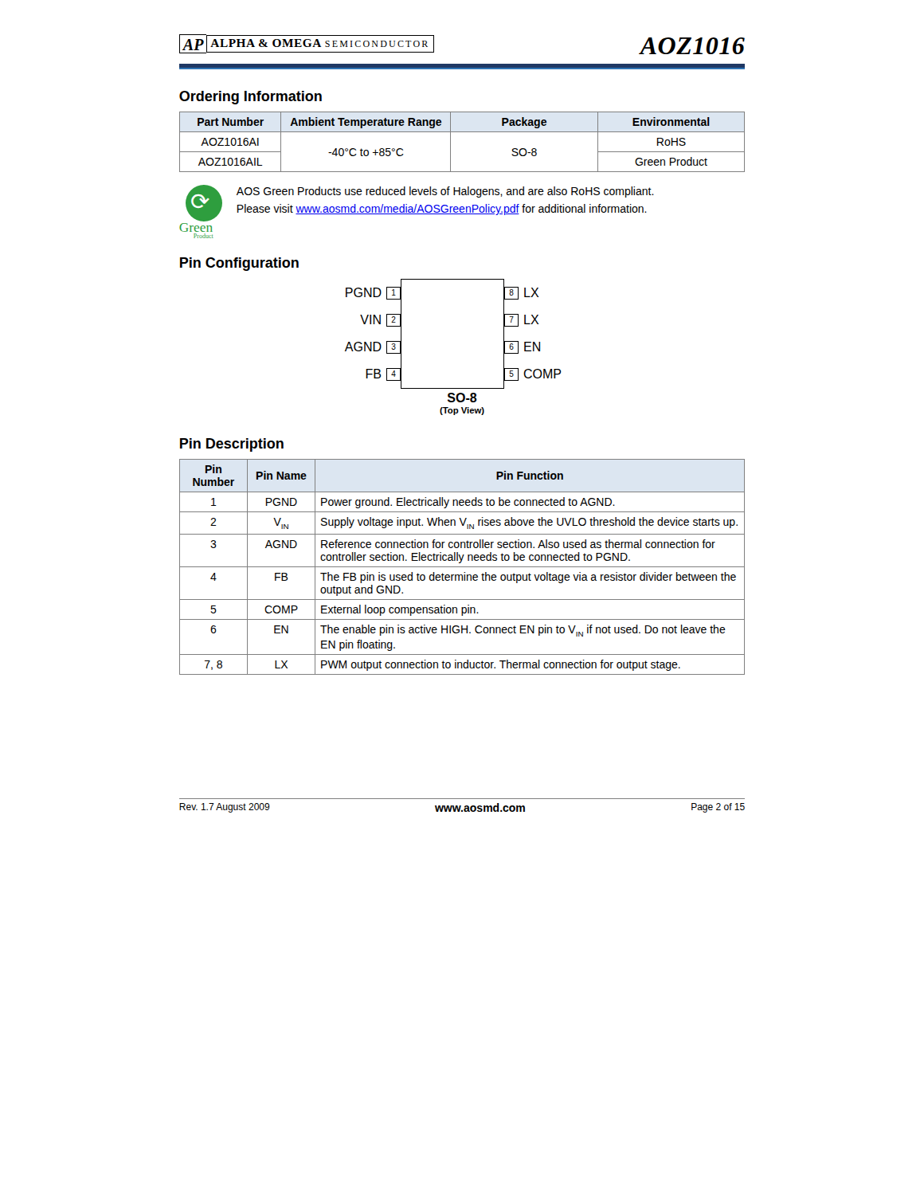AP ALPHA & OMEGA SEMICONDUCTOR
AOZ1016
Ordering Information
| Part Number | Ambient Temperature Range | Package | Environmental |
| --- | --- | --- | --- |
| AOZ1016AI | -40°C to +85°C | SO-8 | RoHS |
| AOZ1016AIL | Green Product |
⟳
GreenProduct
AOS Green Products use reduced levels of Halogens, and are also RoHS compliant.
Please visit www.aosmd.com/media/AOSGreenPolicy.pdf for additional information.
Pin Configuration
PGND
1
8
LX
VIN
2
7
LX
AGND
3
6
EN
FB
4
5
COMP
SO-8(Top View)
Pin Description
| Pin Number | Pin Name | Pin Function |
| --- | --- | --- |
| 1 | PGND | Power ground. Electrically needs to be connected to AGND. |
| 2 | V IN | Supply voltage input. When V IN rises above the UVLO threshold the device starts up. |
| 3 | AGND | Reference connection for controller section. Also used as thermal connection for controller section. Electrically needs to be connected to PGND. |
| 4 | FB | The FB pin is used to determine the output voltage via a resistor divider between the output and GND. |
| 5 | COMP | External loop compensation pin. |
| 6 | EN | The enable pin is active HIGH. Connect EN pin to V IN if not used. Do not leave the EN pin floating. |
| 7, 8 | LX | PWM output connection to inductor. Thermal connection for output stage. |
Rev. 1.7 August 2009
www.aosmd.com
Page 2 of 15